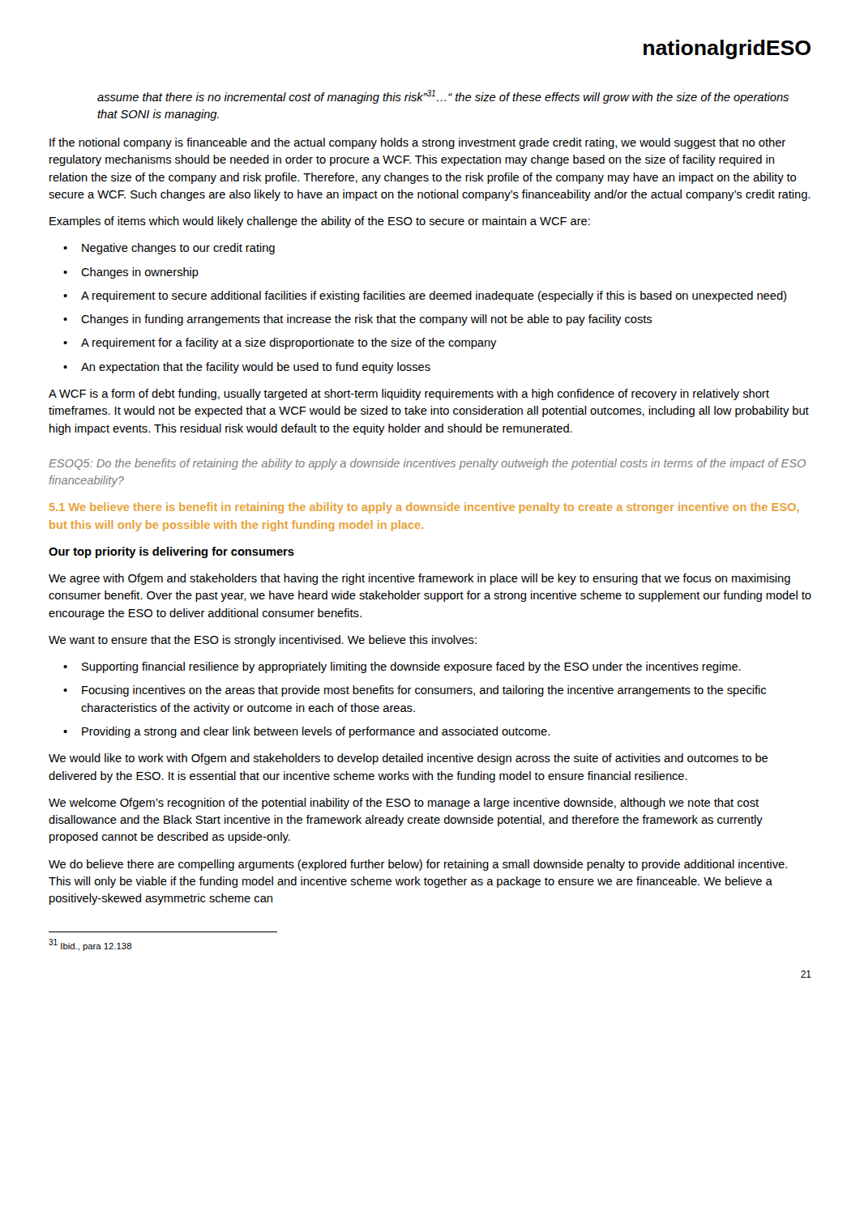national grid ESO
assume that there is no incremental cost of managing this risk”31…“ the size of these effects will grow with the size of the operations that SONI is managing.
If the notional company is financeable and the actual company holds a strong investment grade credit rating, we would suggest that no other regulatory mechanisms should be needed in order to procure a WCF. This expectation may change based on the size of facility required in relation the size of the company and risk profile. Therefore, any changes to the risk profile of the company may have an impact on the ability to secure a WCF. Such changes are also likely to have an impact on the notional company’s financeability and/or the actual company’s credit rating.
Examples of items which would likely challenge the ability of the ESO to secure or maintain a WCF are:
Negative changes to our credit rating
Changes in ownership
A requirement to secure additional facilities if existing facilities are deemed inadequate (especially if this is based on unexpected need)
Changes in funding arrangements that increase the risk that the company will not be able to pay facility costs
A requirement for a facility at a size disproportionate to the size of the company
An expectation that the facility would be used to fund equity losses
A WCF is a form of debt funding, usually targeted at short-term liquidity requirements with a high confidence of recovery in relatively short timeframes. It would not be expected that a WCF would be sized to take into consideration all potential outcomes, including all low probability but high impact events. This residual risk would default to the equity holder and should be remunerated.
ESOQ5: Do the benefits of retaining the ability to apply a downside incentives penalty outweigh the potential costs in terms of the impact of ESO financeability?
5.1 We believe there is benefit in retaining the ability to apply a downside incentive penalty to create a stronger incentive on the ESO, but this will only be possible with the right funding model in place.
Our top priority is delivering for consumers
We agree with Ofgem and stakeholders that having the right incentive framework in place will be key to ensuring that we focus on maximising consumer benefit. Over the past year, we have heard wide stakeholder support for a strong incentive scheme to supplement our funding model to encourage the ESO to deliver additional consumer benefits.
We want to ensure that the ESO is strongly incentivised. We believe this involves:
Supporting financial resilience by appropriately limiting the downside exposure faced by the ESO under the incentives regime.
Focusing incentives on the areas that provide most benefits for consumers, and tailoring the incentive arrangements to the specific characteristics of the activity or outcome in each of those areas.
Providing a strong and clear link between levels of performance and associated outcome.
We would like to work with Ofgem and stakeholders to develop detailed incentive design across the suite of activities and outcomes to be delivered by the ESO. It is essential that our incentive scheme works with the funding model to ensure financial resilience.
We welcome Ofgem’s recognition of the potential inability of the ESO to manage a large incentive downside, although we note that cost disallowance and the Black Start incentive in the framework already create downside potential, and therefore the framework as currently proposed cannot be described as upside-only.
We do believe there are compelling arguments (explored further below) for retaining a small downside penalty to provide additional incentive. This will only be viable if the funding model and incentive scheme work together as a package to ensure we are financeable. We believe a positively-skewed asymmetric scheme can
31 Ibid., para 12.138
21